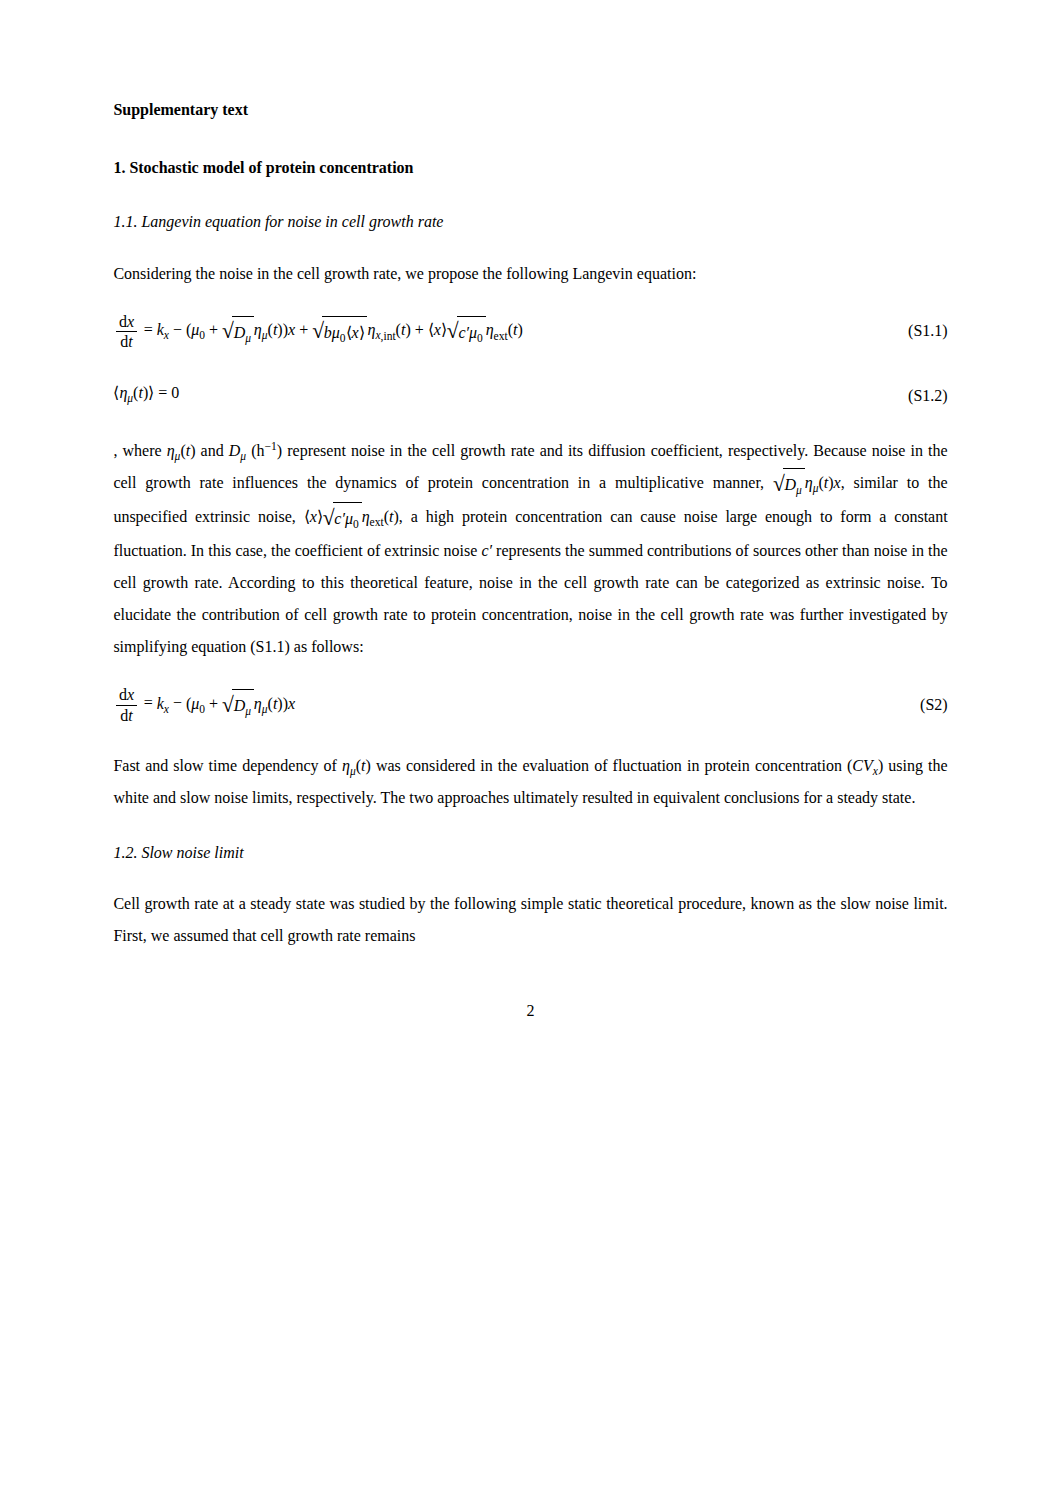Supplementary text
1. Stochastic model of protein concentration
1.1. Langevin equation for noise in cell growth rate
Considering the noise in the cell growth rate, we propose the following Langevin equation:
dx dt = kx − (μ0 + √Dμ ημ(t))x + √bμ0⟨x⟩ηx,int(t) + ⟨x⟩√c′μ0 ηext(t) (S1.1)
⟨ημ(t)⟩ = 0 (S1.2)
, where ημ(t) and Dμ (h−1) represent noise in the cell growth rate and its diffusion coefficient, respectively. Because noise in the cell growth rate influences the dynamics of protein concentration in a multiplicative manner, √Dμ ημ(t)x, similar to the unspecified extrinsic noise, ⟨x⟩√c′μ0 ηext(t), a high protein concentration can cause noise large enough to form a constant fluctuation. In this case, the coefficient of extrinsic noise c′ represents the summed contributions of sources other than noise in the cell growth rate. According to this theoretical feature, noise in the cell growth rate can be categorized as extrinsic noise. To elucidate the contribution of cell growth rate to protein concentration, noise in the cell growth rate was further investigated by simplifying equation (S1.1) as follows:
dx dt = kx − (μ0 + √Dμ ημ(t))x (S2)
Fast and slow time dependency of ημ(t) was considered in the evaluation of fluctuation in protein concentration (CVx) using the white and slow noise limits, respectively. The two approaches ultimately resulted in equivalent conclusions for a steady state.
1.2. Slow noise limit
Cell growth rate at a steady state was studied by the following simple static theoretical procedure, known as the slow noise limit. First, we assumed that cell growth rate remains
2